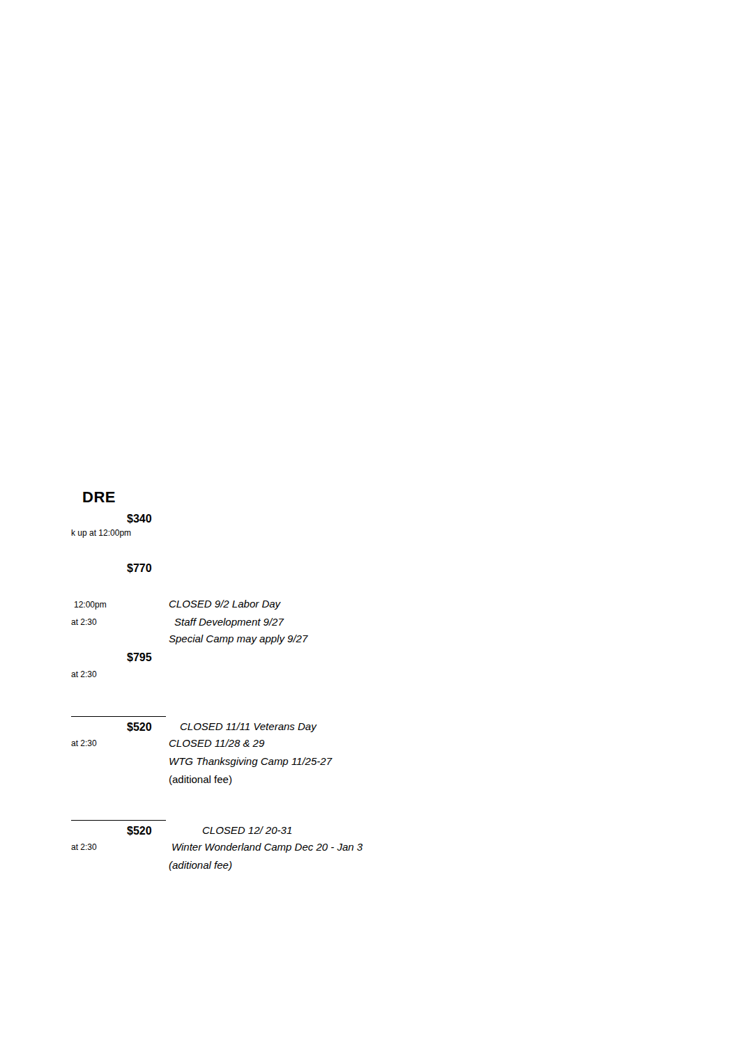DRE
$340
k up at 12:00pm
$770
12:00pm
CLOSED 9/2 Labor Day
at 2:30
Staff Development 9/27
Special Camp may apply 9/27
$795
at 2:30
$520
CLOSED 11/11 Veterans Day
at 2:30
CLOSED 11/28 & 29
WTG Thanksgiving Camp 11/25-27
(aditional fee)
$520
CLOSED 12/ 20-31
at 2:30
Winter Wonderland Camp Dec 20 - Jan 3
(aditional fee)